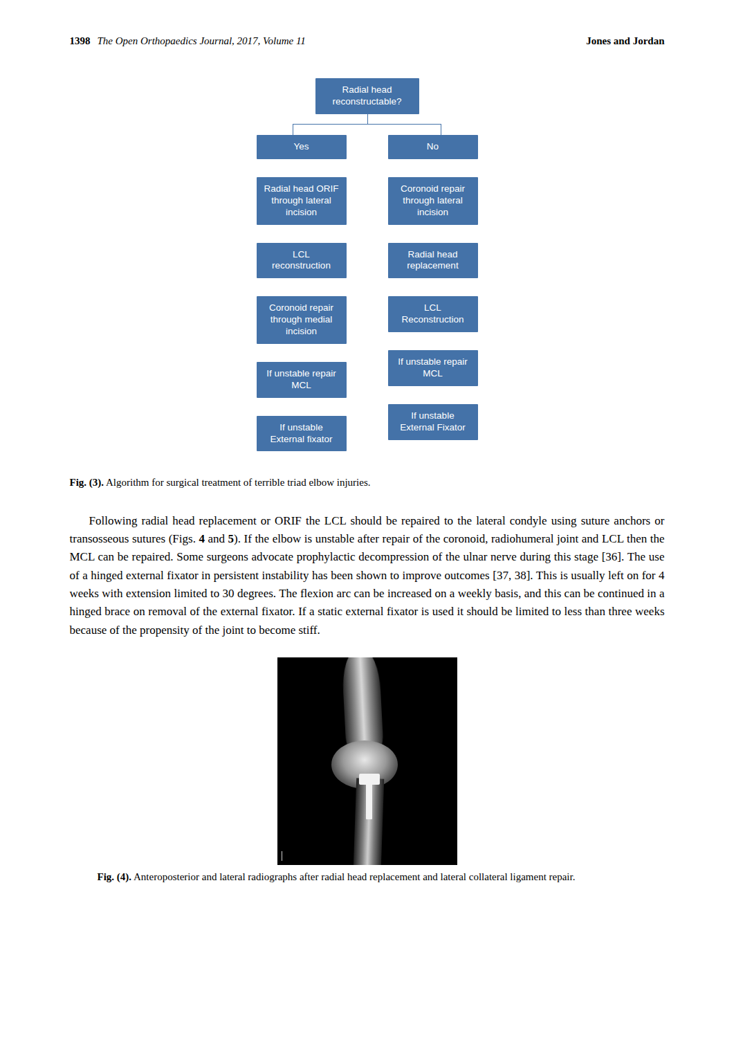1398 The Open Orthopaedics Journal, 2017, Volume 11
Jones and Jordan
Radial head
reconstructable?
Yes
No
Radial head ORIF
through lateral
incision
LCL
reconstruction
Coronoid repair
through medial
incision
If unstable repair
MCL
If unstable
External fixator
Coronoid repair
through lateral
incision
Radial head
replacement
LCL
Reconstruction
If unstable repair
MCL
If unstable
External Fixator
Fig. (3). Algorithm for surgical treatment of terrible triad elbow injuries.
Following radial head replacement or ORIF the LCL should be repaired to the lateral condyle using suture anchors or transosseous sutures (Figs. 4 and 5). If the elbow is unstable after repair of the coronoid, radiohumeral joint and LCL then the MCL can be repaired. Some surgeons advocate prophylactic decompression of the ulnar nerve during this stage [36]. The use of a hinged external fixator in persistent instability has been shown to improve outcomes [37, 38]. This is usually left on for 4 weeks with extension limited to 30 degrees. The flexion arc can be increased on a weekly basis, and this can be continued in a hinged brace on removal of the external fixator. If a static external fixator is used it should be limited to less than three weeks because of the propensity of the joint to become stiff.
Fig. (4). Anteroposterior and lateral radiographs after radial head replacement and lateral collateral ligament repair.